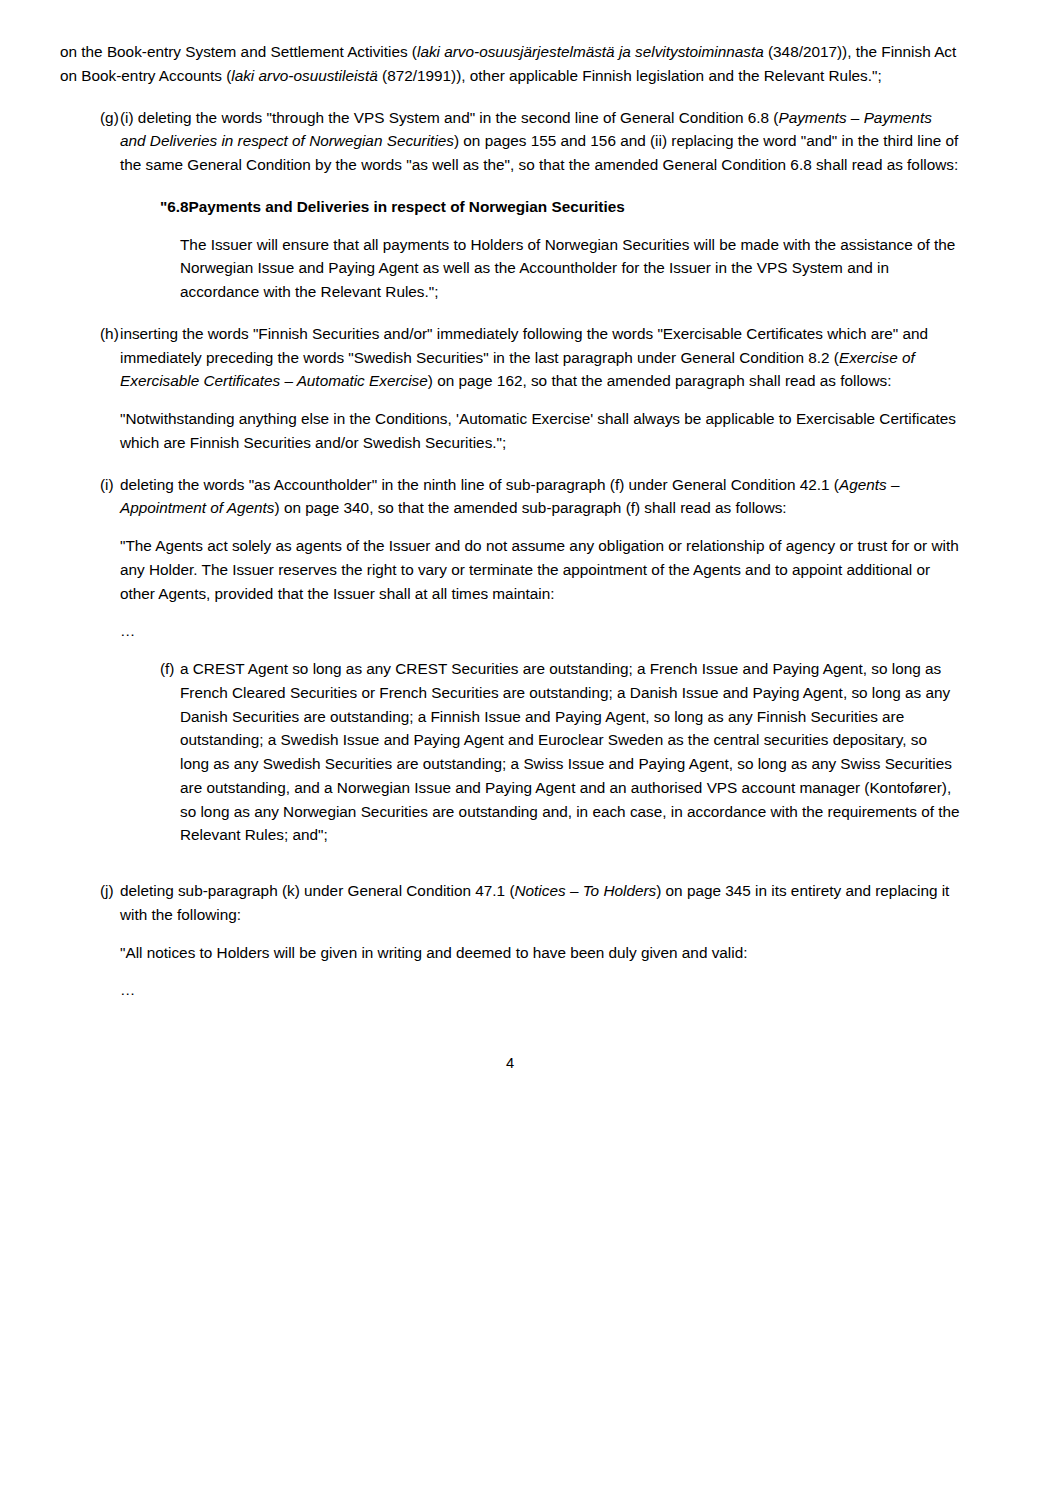on the Book-entry System and Settlement Activities (laki arvo-osuusjärjestelmästä ja selvitystoiminnasta (348/2017)), the Finnish Act on Book-entry Accounts (laki arvo-osuustileistä (872/1991)), other applicable Finnish legislation and the Relevant Rules.";
(g)
(i) deleting the words "through the VPS System and" in the second line of General Condition 6.8 (Payments – Payments and Deliveries in respect of Norwegian Securities) on pages 155 and 156 and (ii) replacing the word "and" in the third line of the same General Condition by the words "as well as the", so that the amended General Condition 6.8 shall read as follows:
"6.8
Payments and Deliveries in respect of Norwegian Securities
The Issuer will ensure that all payments to Holders of Norwegian Securities will be made with the assistance of the Norwegian Issue and Paying Agent as well as the Accountholder for the Issuer in the VPS System and in accordance with the Relevant Rules.";
(h)
inserting the words "Finnish Securities and/or" immediately following the words "Exercisable Certificates which are" and immediately preceding the words "Swedish Securities" in the last paragraph under General Condition 8.2 (Exercise of Exercisable Certificates – Automatic Exercise) on page 162, so that the amended paragraph shall read as follows:
"Notwithstanding anything else in the Conditions, 'Automatic Exercise' shall always be applicable to Exercisable Certificates which are Finnish Securities and/or Swedish Securities.";
(i)
deleting the words "as Accountholder" in the ninth line of sub-paragraph (f) under General Condition 42.1 (Agents – Appointment of Agents) on page 340, so that the amended sub-paragraph (f) shall read as follows:
"The Agents act solely as agents of the Issuer and do not assume any obligation or relationship of agency or trust for or with any Holder. The Issuer reserves the right to vary or terminate the appointment of the Agents and to appoint additional or other Agents, provided that the Issuer shall at all times maintain:
…
(f)
a CREST Agent so long as any CREST Securities are outstanding; a French Issue and Paying Agent, so long as French Cleared Securities or French Securities are outstanding; a Danish Issue and Paying Agent, so long as any Danish Securities are outstanding; a Finnish Issue and Paying Agent, so long as any Finnish Securities are outstanding; a Swedish Issue and Paying Agent and Euroclear Sweden as the central securities depositary, so long as any Swedish Securities are outstanding; a Swiss Issue and Paying Agent, so long as any Swiss Securities are outstanding, and a Norwegian Issue and Paying Agent and an authorised VPS account manager (Kontofører), so long as any Norwegian Securities are outstanding and, in each case, in accordance with the requirements of the Relevant Rules; and";
(j)
deleting sub-paragraph (k) under General Condition 47.1 (Notices – To Holders) on page 345 in its entirety and replacing it with the following:
"All notices to Holders will be given in writing and deemed to have been duly given and valid:
…
4